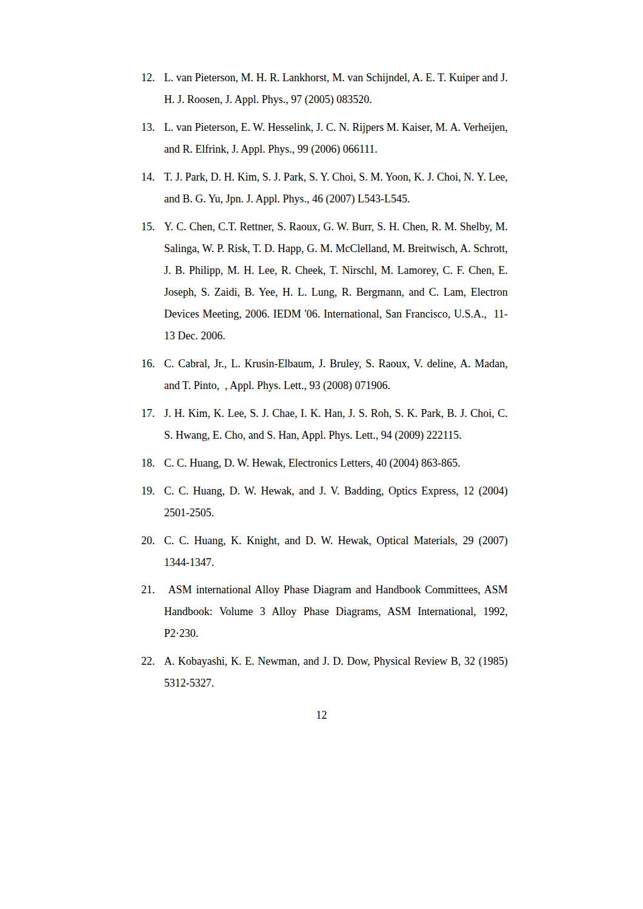12. L. van Pieterson, M. H. R. Lankhorst, M. van Schijndel, A. E. T. Kuiper and J. H. J. Roosen, J. Appl. Phys., 97 (2005) 083520.
13. L. van Pieterson, E. W. Hesselink, J. C. N. Rijpers M. Kaiser, M. A. Verheijen, and R. Elfrink, J. Appl. Phys., 99 (2006) 066111.
14. T. J. Park, D. H. Kim, S. J. Park, S. Y. Choi, S. M. Yoon, K. J. Choi, N. Y. Lee, and B. G. Yu, Jpn. J. Appl. Phys., 46 (2007) L543-L545.
15. Y. C. Chen, C.T. Rettner, S. Raoux, G. W. Burr, S. H. Chen, R. M. Shelby, M. Salinga, W. P. Risk, T. D. Happ, G. M. McClelland, M. Breitwisch, A. Schrott, J. B. Philipp, M. H. Lee, R. Cheek, T. Nirschl, M. Lamorey, C. F. Chen, E. Joseph, S. Zaidi, B. Yee, H. L. Lung, R. Bergmann, and C. Lam, Electron Devices Meeting, 2006. IEDM '06. International, San Francisco, U.S.A., 11-13 Dec. 2006.
16. C. Cabral, Jr., L. Krusin-Elbaum, J. Bruley, S. Raoux, V. deline, A. Madan, and T. Pinto, , Appl. Phys. Lett., 93 (2008) 071906.
17. J. H. Kim, K. Lee, S. J. Chae, I. K. Han, J. S. Roh, S. K. Park, B. J. Choi, C. S. Hwang, E. Cho, and S. Han, Appl. Phys. Lett., 94 (2009) 222115.
18. C. C. Huang, D. W. Hewak, Electronics Letters, 40 (2004) 863-865.
19. C. C. Huang, D. W. Hewak, and J. V. Badding, Optics Express, 12 (2004) 2501-2505.
20. C. C. Huang, K. Knight, and D. W. Hewak, Optical Materials, 29 (2007) 1344-1347.
21. ASM international Alloy Phase Diagram and Handbook Committees, ASM Handbook: Volume 3 Alloy Phase Diagrams, ASM International, 1992, P2·230.
22. A. Kobayashi, K. E. Newman, and J. D. Dow, Physical Review B, 32 (1985) 5312-5327.
12